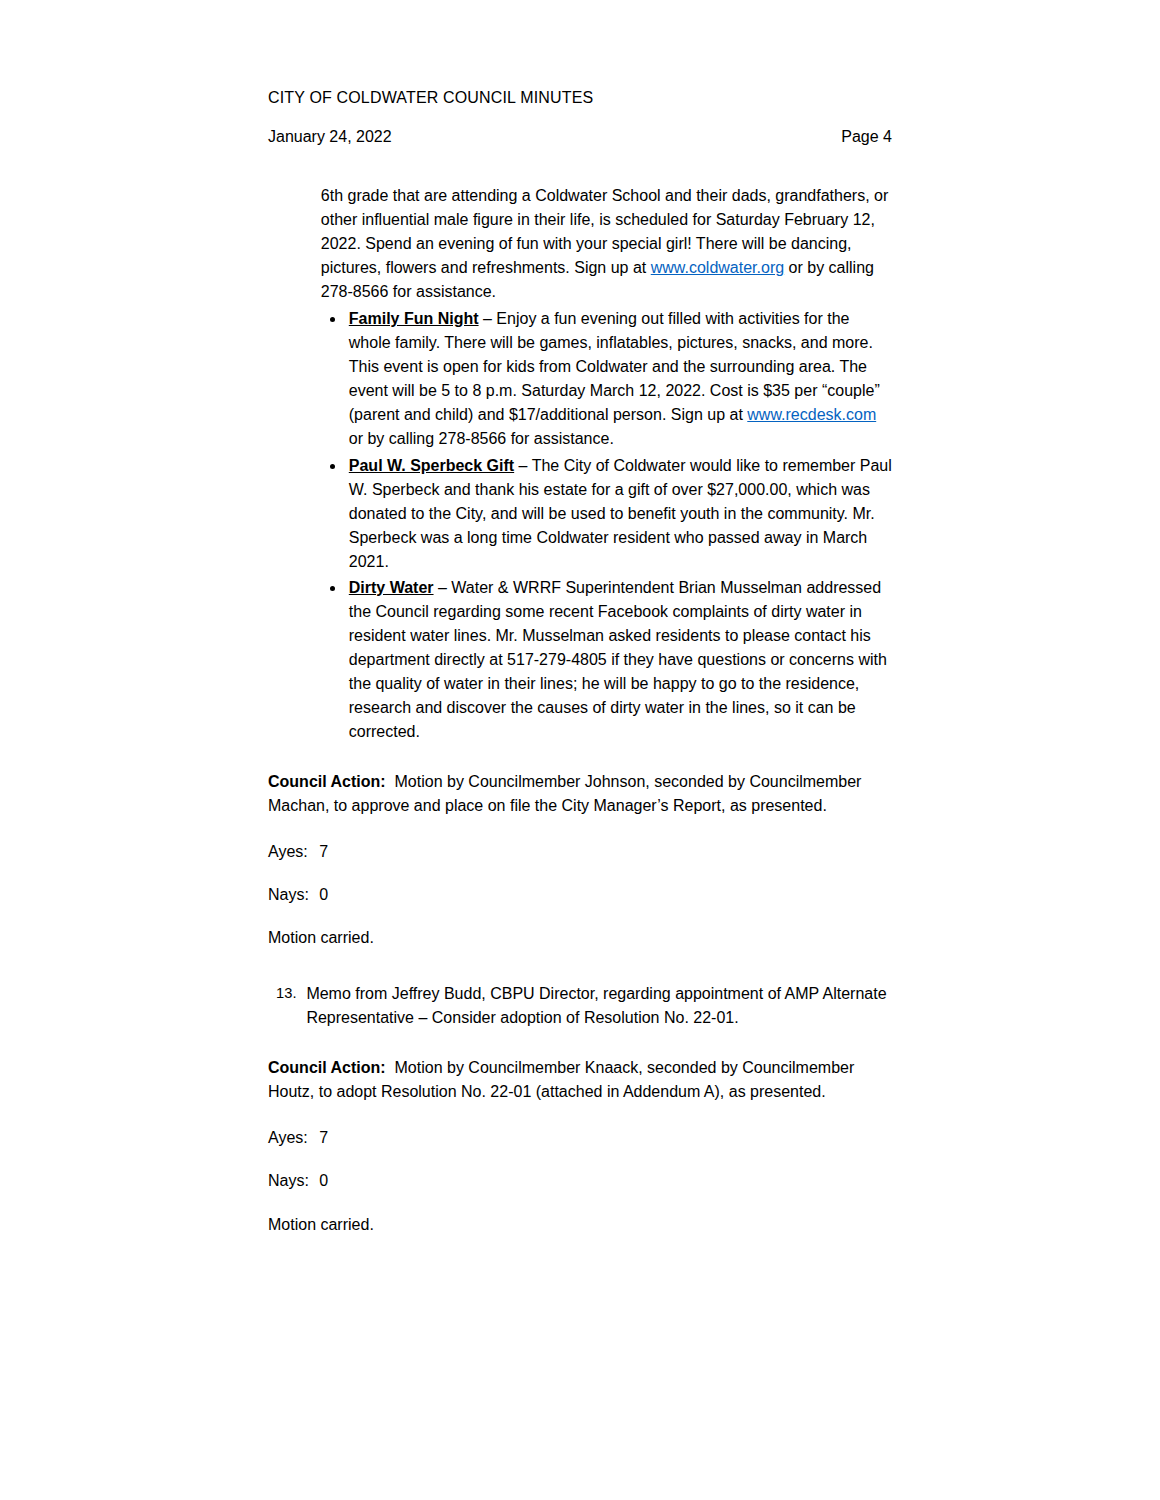CITY OF COLDWATER COUNCIL MINUTES
January 24, 2022 Page 4
6th grade that are attending a Coldwater School and their dads, grandfathers, or other influential male figure in their life, is scheduled for Saturday February 12, 2022. Spend an evening of fun with your special girl! There will be dancing, pictures, flowers and refreshments. Sign up at www.coldwater.org or by calling 278-8566 for assistance.
Family Fun Night – Enjoy a fun evening out filled with activities for the whole family. There will be games, inflatables, pictures, snacks, and more. This event is open for kids from Coldwater and the surrounding area. The event will be 5 to 8 p.m. Saturday March 12, 2022. Cost is $35 per “couple” (parent and child) and $17/additional person. Sign up at www.recdesk.com or by calling 278-8566 for assistance.
Paul W. Sperbeck Gift – The City of Coldwater would like to remember Paul W. Sperbeck and thank his estate for a gift of over $27,000.00, which was donated to the City, and will be used to benefit youth in the community. Mr. Sperbeck was a long time Coldwater resident who passed away in March 2021.
Dirty Water – Water & WRRF Superintendent Brian Musselman addressed the Council regarding some recent Facebook complaints of dirty water in resident water lines. Mr. Musselman asked residents to please contact his department directly at 517-279-4805 if they have questions or concerns with the quality of water in their lines; he will be happy to go to the residence, research and discover the causes of dirty water in the lines, so it can be corrected.
Council Action: Motion by Councilmember Johnson, seconded by Councilmember Machan, to approve and place on file the City Manager’s Report, as presented.
Ayes: 7
Nays: 0
Motion carried.
Memo from Jeffrey Budd, CBPU Director, regarding appointment of AMP Alternate Representative – Consider adoption of Resolution No. 22-01.
Council Action: Motion by Councilmember Knaack, seconded by Councilmember Houtz, to adopt Resolution No. 22-01 (attached in Addendum A), as presented.
Ayes: 7
Nays: 0
Motion carried.